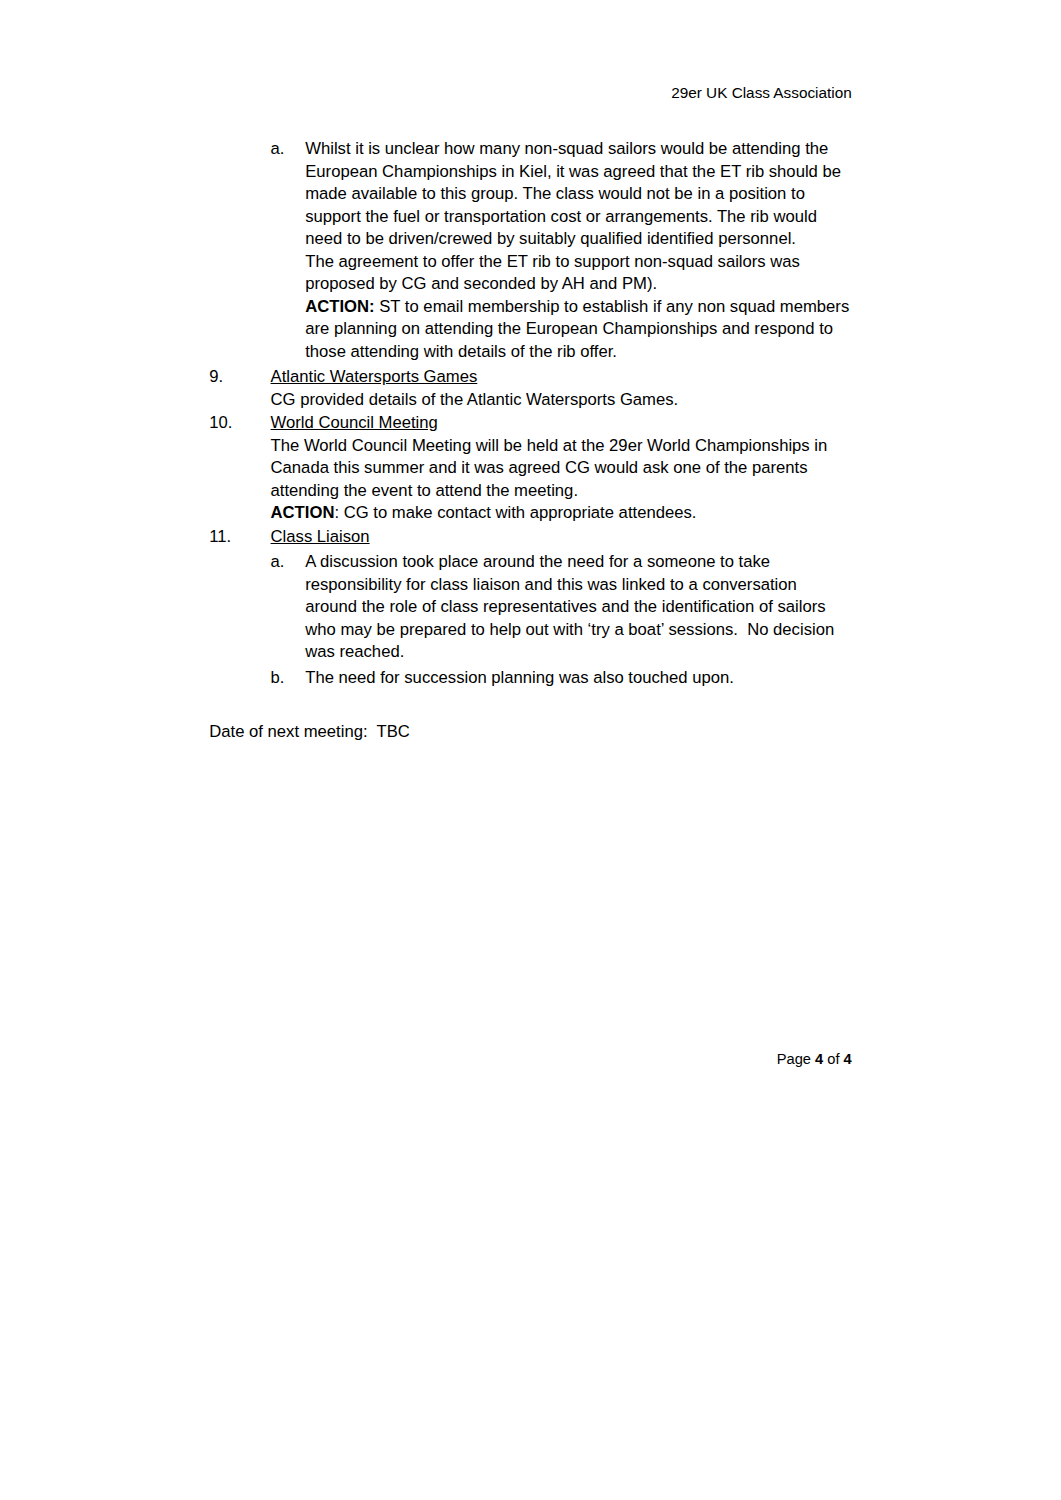29er UK Class Association
a.
Whilst it is unclear how many non-squad sailors would be attending the European Championships in Kiel, it was agreed that the ET rib should be made available to this group. The class would not be in a position to support the fuel or transportation cost or arrangements. The rib would need to be driven/crewed by suitably qualified identified personnel.
The agreement to offer the ET rib to support non-squad sailors was proposed by CG and seconded by AH and PM).
ACTION: ST to email membership to establish if any non squad members are planning on attending the European Championships and respond to those attending with details of the rib offer.
9.
Atlantic Watersports Games
CG provided details of the Atlantic Watersports Games.
10.
World Council Meeting
The World Council Meeting will be held at the 29er World Championships in Canada this summer and it was agreed CG would ask one of the parents attending the event to attend the meeting.
ACTION: CG to make contact with appropriate attendees.
11.
Class Liaison
a.
A discussion took place around the need for a someone to take responsibility for class liaison and this was linked to a conversation around the role of class representatives and the identification of sailors who may be prepared to help out with ‘try a boat’ sessions. No decision was reached.
b.
The need for succession planning was also touched upon.
Date of next meeting: TBC
Page 4 of 4